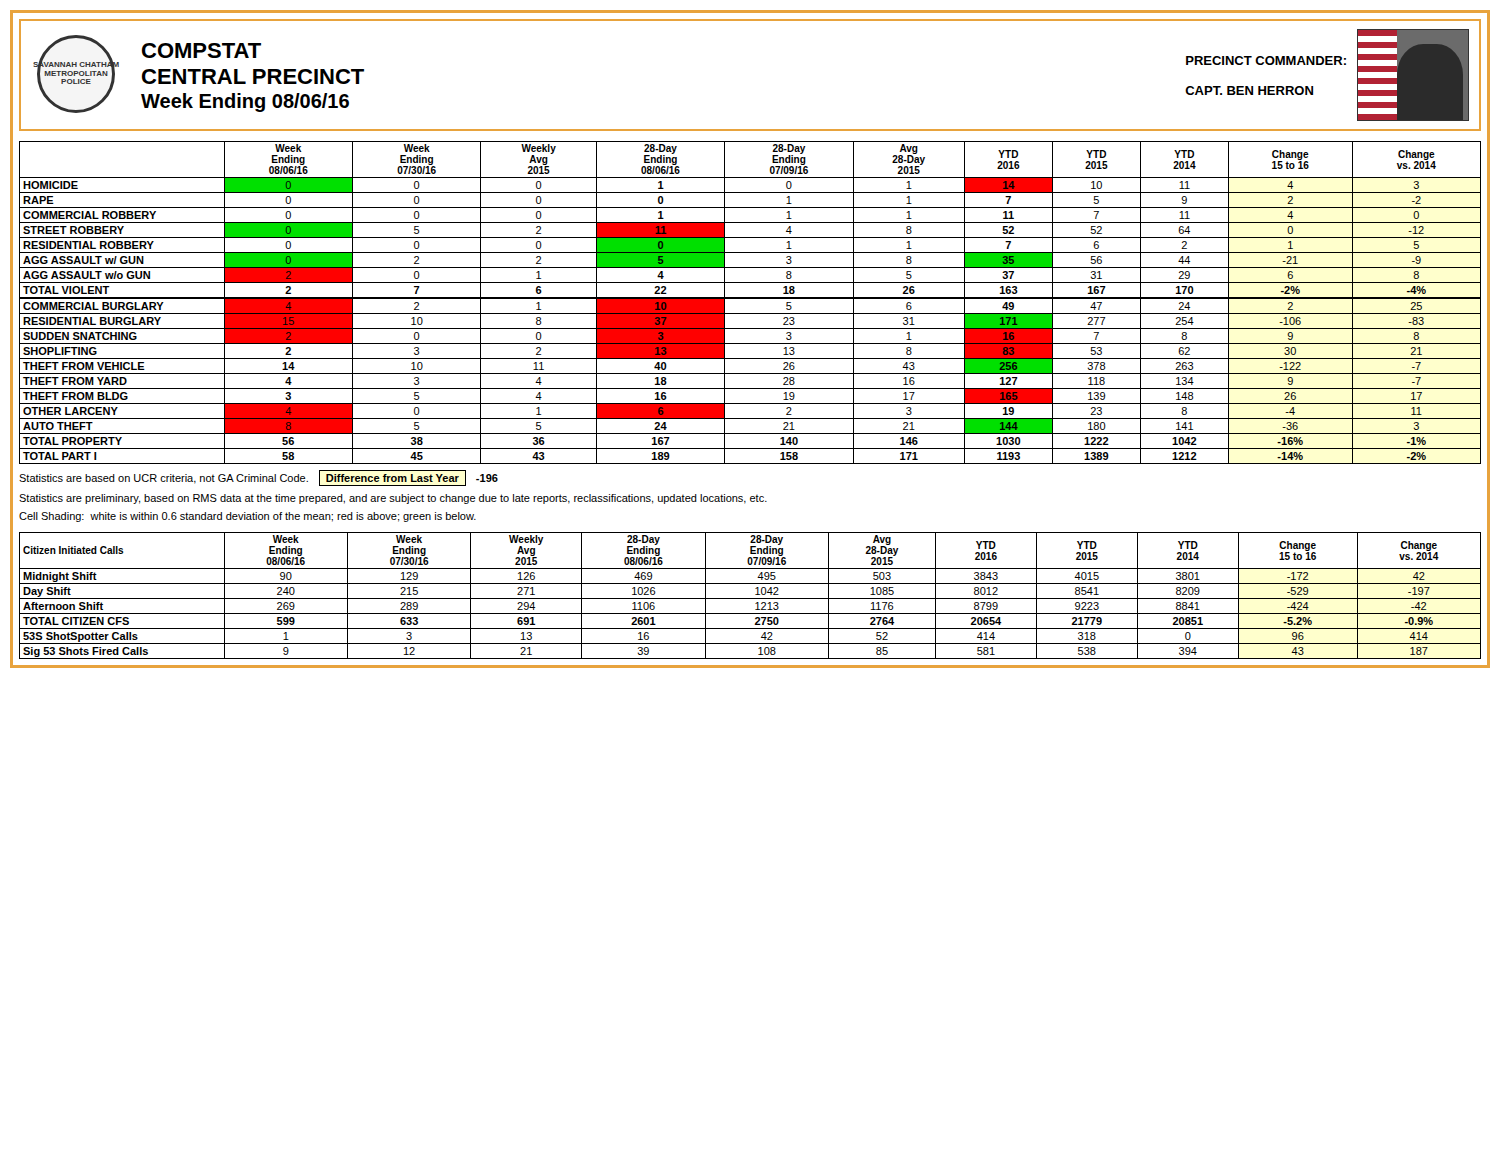SAVANNAH CHATHAM
METROPOLITAN
POLICE
COMPSTAT
CENTRAL PRECINCT
Week Ending 08/06/16
PRECINCT COMMANDER:
CAPT. BEN HERRON
| | Week Ending 08/06/16 | Week Ending 07/30/16 | Weekly Avg 2015 | 28-Day Ending 08/06/16 | 28-Day Ending 07/09/16 | Avg 28-Day 2015 | YTD 2016 | YTD 2015 | YTD 2014 | Change 15 to 16 | Change vs. 2014 |
| --- | --- | --- | --- | --- | --- | --- | --- | --- | --- | --- | --- |
| HOMICIDE | 0 | 0 | 0 | 1 | 0 | 1 | 14 | 10 | 11 | 4 | 3 |
| RAPE | 0 | 0 | 0 | 0 | 1 | 1 | 7 | 5 | 9 | 2 | -2 |
| COMMERCIAL ROBBERY | 0 | 0 | 0 | 1 | 1 | 1 | 11 | 7 | 11 | 4 | 0 |
| STREET ROBBERY | 0 | 5 | 2 | 11 | 4 | 8 | 52 | 52 | 64 | 0 | -12 |
| RESIDENTIAL ROBBERY | 0 | 0 | 0 | 0 | 1 | 1 | 7 | 6 | 2 | 1 | 5 |
| AGG ASSAULT w/ GUN | 0 | 2 | 2 | 5 | 3 | 8 | 35 | 56 | 44 | -21 | -9 |
| AGG ASSAULT w/o GUN | 2 | 0 | 1 | 4 | 8 | 5 | 37 | 31 | 29 | 6 | 8 |
| TOTAL VIOLENT | 2 | 7 | 6 | 22 | 18 | 26 | 163 | 167 | 170 | -2% | -4% |
| COMMERCIAL BURGLARY | 4 | 2 | 1 | 10 | 5 | 6 | 49 | 47 | 24 | 2 | 25 |
| RESIDENTIAL BURGLARY | 15 | 10 | 8 | 37 | 23 | 31 | 171 | 277 | 254 | -106 | -83 |
| SUDDEN SNATCHING | 2 | 0 | 0 | 3 | 3 | 1 | 16 | 7 | 8 | 9 | 8 |
| SHOPLIFTING | 2 | 3 | 2 | 13 | 13 | 8 | 83 | 53 | 62 | 30 | 21 |
| THEFT FROM VEHICLE | 14 | 10 | 11 | 40 | 26 | 43 | 256 | 378 | 263 | -122 | -7 |
| THEFT FROM YARD | 4 | 3 | 4 | 18 | 28 | 16 | 127 | 118 | 134 | 9 | -7 |
| THEFT FROM BLDG | 3 | 5 | 4 | 16 | 19 | 17 | 165 | 139 | 148 | 26 | 17 |
| OTHER LARCENY | 4 | 0 | 1 | 6 | 2 | 3 | 19 | 23 | 8 | -4 | 11 |
| AUTO THEFT | 8 | 5 | 5 | 24 | 21 | 21 | 144 | 180 | 141 | -36 | 3 |
| TOTAL PROPERTY | 56 | 38 | 36 | 167 | 140 | 146 | 1030 | 1222 | 1042 | -16% | -1% |
| TOTAL PART I | 58 | 45 | 43 | 189 | 158 | 171 | 1193 | 1389 | 1212 | -14% | -2% |
Statistics are based on UCR criteria, not GA Criminal Code. Difference from Last Year -196
Statistics are preliminary, based on RMS data at the time prepared, and are subject to change due to late reports, reclassifications, updated locations, etc.
Cell Shading: white is within 0.6 standard deviation of the mean; red is above; green is below.
| Citizen Initiated Calls | Week Ending 08/06/16 | Week Ending 07/30/16 | Weekly Avg 2015 | 28-Day Ending 08/06/16 | 28-Day Ending 07/09/16 | Avg 28-Day 2015 | YTD 2016 | YTD 2015 | YTD 2014 | Change 15 to 16 | Change vs. 2014 |
| --- | --- | --- | --- | --- | --- | --- | --- | --- | --- | --- | --- |
| Midnight Shift | 90 | 129 | 126 | 469 | 495 | 503 | 3843 | 4015 | 3801 | -172 | 42 |
| Day Shift | 240 | 215 | 271 | 1026 | 1042 | 1085 | 8012 | 8541 | 8209 | -529 | -197 |
| Afternoon Shift | 269 | 289 | 294 | 1106 | 1213 | 1176 | 8799 | 9223 | 8841 | -424 | -42 |
| TOTAL CITIZEN CFS | 599 | 633 | 691 | 2601 | 2750 | 2764 | 20654 | 21779 | 20851 | -5.2% | -0.9% |
| 53S ShotSpotter Calls | 1 | 3 | 13 | 16 | 42 | 52 | 414 | 318 | 0 | 96 | 414 |
| Sig 53 Shots Fired Calls | 9 | 12 | 21 | 39 | 108 | 85 | 581 | 538 | 394 | 43 | 187 |